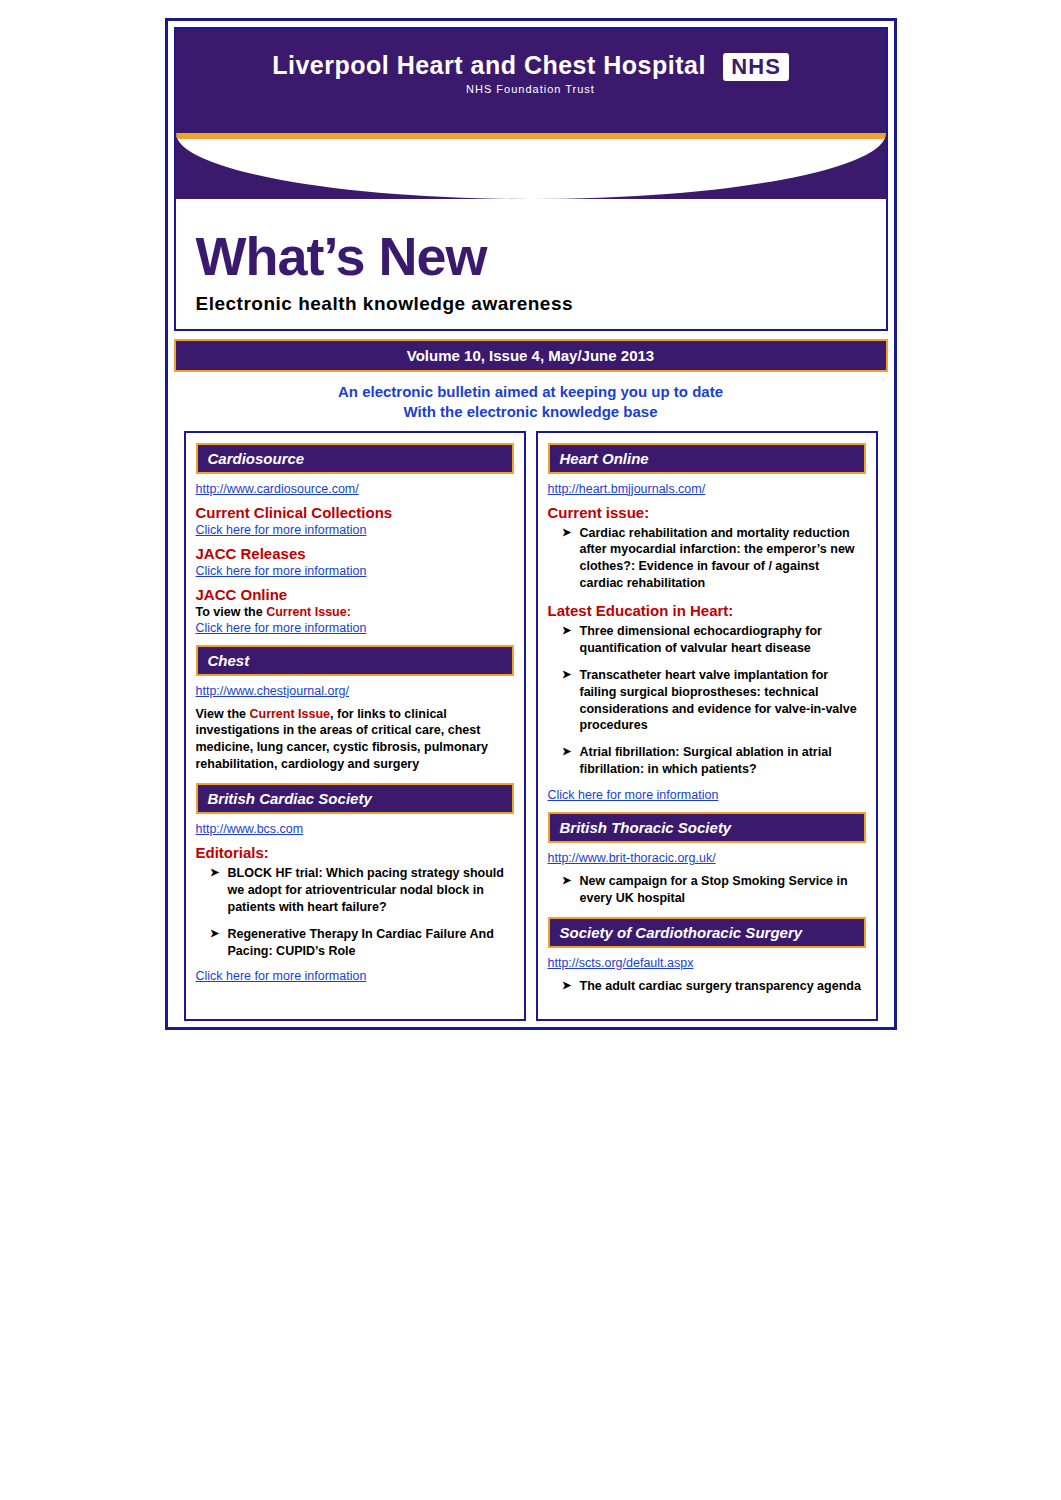Liverpool Heart and Chest Hospital NHS
NHS Foundation Trust
What’s New
Electronic health knowledge awareness
Volume 10, Issue 4, May/June 2013
An electronic bulletin aimed at keeping you up to date
With the electronic knowledge base
Cardiosource
http://www.cardiosource.com/
Current Clinical Collections
Click here for more information
JACC Releases
Click here for more information
JACC Online
To view the Current Issue:
Click here for more information
Chest
http://www.chestjournal.org/
View the Current Issue, for links to clinical investigations in the areas of critical care, chest medicine, lung cancer, cystic fibrosis, pulmonary rehabilitation, cardiology and surgery
British Cardiac Society
http://www.bcs.com
Editorials:
BLOCK HF trial: Which pacing strategy should we adopt for atrioventricular nodal block in patients with heart failure?
Regenerative Therapy In Cardiac Failure And Pacing: CUPID’s Role
Click here for more information
Heart Online
http://heart.bmjjournals.com/
Current issue:
Cardiac rehabilitation and mortality reduction after myocardial infarction: the emperor’s new clothes?: Evidence in favour of / against cardiac rehabilitation
Latest Education in Heart:
Three dimensional echocardiography for quantification of valvular heart disease
Transcatheter heart valve implantation for failing surgical bioprostheses: technical considerations and evidence for valve-in-valve procedures
Atrial fibrillation: Surgical ablation in atrial fibrillation: in which patients?
Click here for more information
British Thoracic Society
http://www.brit-thoracic.org.uk/
New campaign for a Stop Smoking Service in every UK hospital
Society of Cardiothoracic Surgery
http://scts.org/default.aspx
The adult cardiac surgery transparency agenda